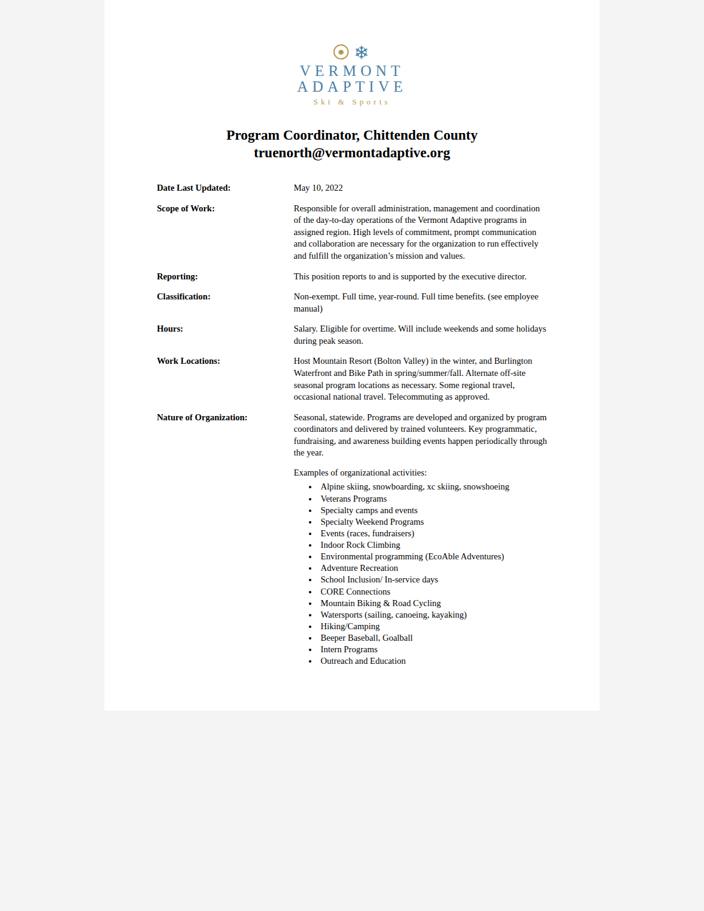⦿❄
VERMONT
ADAPTIVE
Ski & Sports
Program Coordinator, Chittenden County truenorth@vermontadaptive.org
| Date Last Updated: | May 10, 2022 |
| Scope of Work: | Responsible for overall administration, management and coordination of the day-to-day operations of the Vermont Adaptive programs in assigned region. High levels of commitment, prompt communication and collaboration are necessary for the organization to run effectively and fulfill the organization’s mission and values. |
| Reporting: | This position reports to and is supported by the executive director. |
| Classification: | Non-exempt. Full time, year-round. Full time benefits. (see employee manual) |
| Hours: | Salary. Eligible for overtime. Will include weekends and some holidays during peak season. |
| Work Locations: | Host Mountain Resort (Bolton Valley) in the winter, and Burlington Waterfront and Bike Path in spring/summer/fall. Alternate off-site seasonal program locations as necessary. Some regional travel, occasional national travel. Telecommuting as approved. |
| Nature of Organization: | Seasonal, statewide. Programs are developed and organized by program coordinators and delivered by trained volunteers. Key programmatic, fundraising, and awareness building events happen periodically through the year. Examples of organizational activities: Alpine skiing, snowboarding, xc skiing, snowshoeing Veterans Programs Specialty camps and events Specialty Weekend Programs Events (races, fundraisers) Indoor Rock Climbing Environmental programming (EcoAble Adventures) Adventure Recreation School Inclusion/ In-service days CORE Connections Mountain Biking & Road Cycling Watersports (sailing, canoeing, kayaking) Hiking/Camping Beeper Baseball, Goalball Intern Programs Outreach and Education |